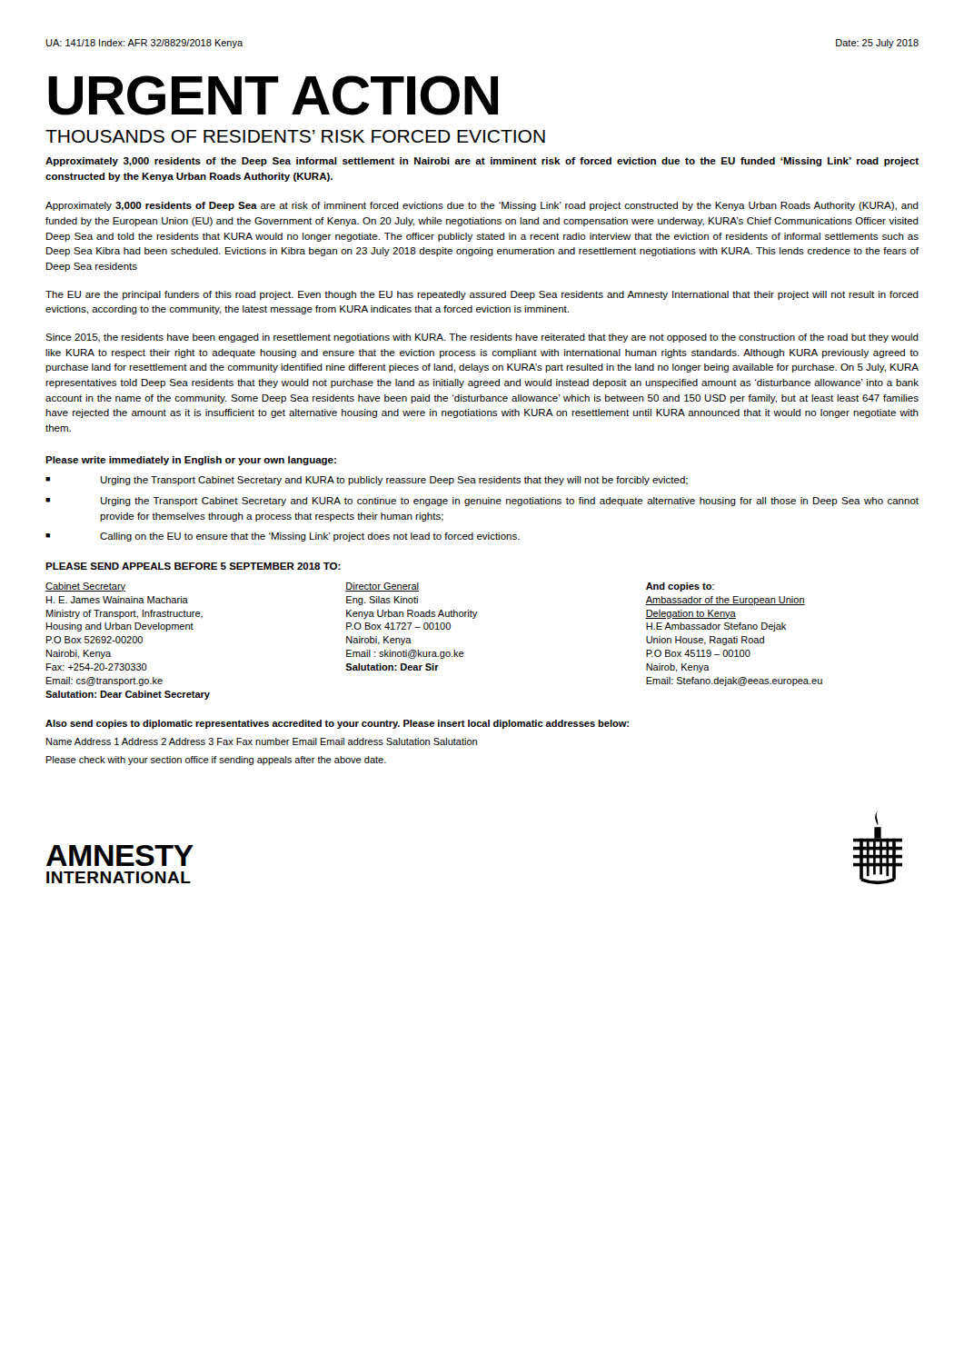UA: 141/18 Index: AFR 32/8829/2018 Kenya Date: 25 July 2018
URGENT ACTION
THOUSANDS OF RESIDENTS’ RISK FORCED EVICTION
Approximately 3,000 residents of the Deep Sea informal settlement in Nairobi are at imminent risk of forced eviction due to the EU funded ‘Missing Link’ road project constructed by the Kenya Urban Roads Authority (KURA).
Approximately 3,000 residents of Deep Sea are at risk of imminent forced evictions due to the ‘Missing Link’ road project constructed by the Kenya Urban Roads Authority (KURA), and funded by the European Union (EU) and the Government of Kenya. On 20 July, while negotiations on land and compensation were underway, KURA’s Chief Communications Officer visited Deep Sea and told the residents that KURA would no longer negotiate. The officer publicly stated in a recent radio interview that the eviction of residents of informal settlements such as Deep Sea Kibra had been scheduled. Evictions in Kibra began on 23 July 2018 despite ongoing enumeration and resettlement negotiations with KURA. This lends credence to the fears of Deep Sea residents
The EU are the principal funders of this road project. Even though the EU has repeatedly assured Deep Sea residents and Amnesty International that their project will not result in forced evictions, according to the community, the latest message from KURA indicates that a forced eviction is imminent.
Since 2015, the residents have been engaged in resettlement negotiations with KURA. The residents have reiterated that they are not opposed to the construction of the road but they would like KURA to respect their right to adequate housing and ensure that the eviction process is compliant with international human rights standards. Although KURA previously agreed to purchase land for resettlement and the community identified nine different pieces of land, delays on KURA’s part resulted in the land no longer being available for purchase. On 5 July, KURA representatives told Deep Sea residents that they would not purchase the land as initially agreed and would instead deposit an unspecified amount as ‘disturbance allowance’ into a bank account in the name of the community. Some Deep Sea residents have been paid the ‘disturbance allowance’ which is between 50 and 150 USD per family, but at least least 647 families have rejected the amount as it is insufficient to get alternative housing and were in negotiations with KURA on resettlement until KURA announced that it would no longer negotiate with them.
Please write immediately in English or your own language:
Urging the Transport Cabinet Secretary and KURA to publicly reassure Deep Sea residents that they will not be forcibly evicted;
Urging the Transport Cabinet Secretary and KURA to continue to engage in genuine negotiations to find adequate alternative housing for all those in Deep Sea who cannot provide for themselves through a process that respects their human rights;
Calling on the EU to ensure that the ‘Missing Link’ project does not lead to forced evictions.
PLEASE SEND APPEALS BEFORE 5 SEPTEMBER 2018 TO:
Cabinet Secretary
H. E. James Wainaina Macharia
Ministry of Transport, Infrastructure,
Housing and Urban Development
P.O Box 52692-00200
Nairobi, Kenya
Fax: +254-20-2730330
Email: cs@transport.go.ke
Salutation: Dear Cabinet Secretary
Director General
Eng. Silas Kinoti
Kenya Urban Roads Authority
P.O Box 41727 – 00100
Nairobi, Kenya
Email : skinoti@kura.go.ke
Salutation: Dear Sir
And copies to:
Ambassador of the European Union
Delegation to Kenya
H.E Ambassador Stefano Dejak
Union House, Ragati Road
P.O Box 45119 – 00100
Nairob, Kenya
Email: Stefano.dejak@eeas.europea.eu
Also send copies to diplomatic representatives accredited to your country. Please insert local diplomatic addresses below:
Name Address 1 Address 2 Address 3 Fax Fax number Email Email address Salutation Salutation
Please check with your section office if sending appeals after the above date.
AMNESTY INTERNATIONAL